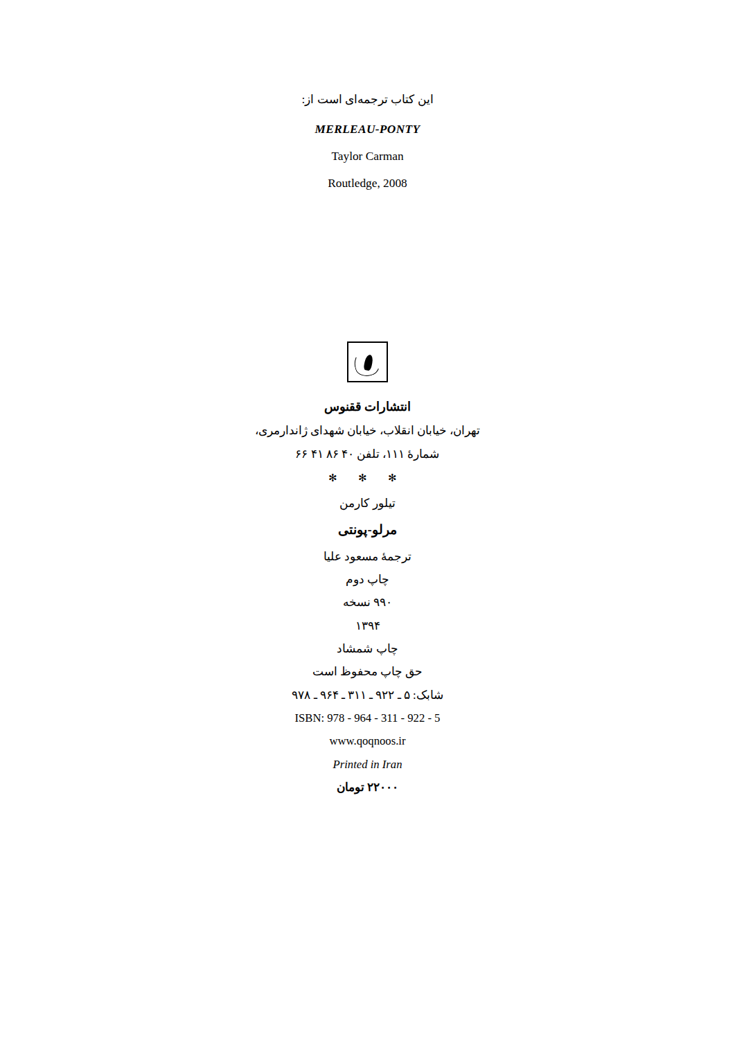این کتاب ترجمه‌ای است از:
MERLEAU-PONTY
Taylor Carman
Routledge, 2008
انتشارات ققنوس
تهران، خیابان انقلاب، خیابان شهدای ژاندارمری،
شمارهٔ ۱۱۱، تلفن ۴۰ ۸۶ ۴۱ ۶۶
✻ ✻ ✻
تیلور کارمن
مرلو-پونتی
ترجمهٔ مسعود علیا
چاپ دوم
۹۹۰ نسخه
۱۳۹۴
چاپ شمشاد
حق چاپ محفوظ است
شابک: ۵ ـ ۹۲۲ ـ ۳۱۱ ـ ۹۶۴ ـ ۹۷۸
ISBN: 978 - 964 - 311 - 922 - 5
www.qoqnoos.ir
Printed in Iran
۲۲۰۰۰ تومان